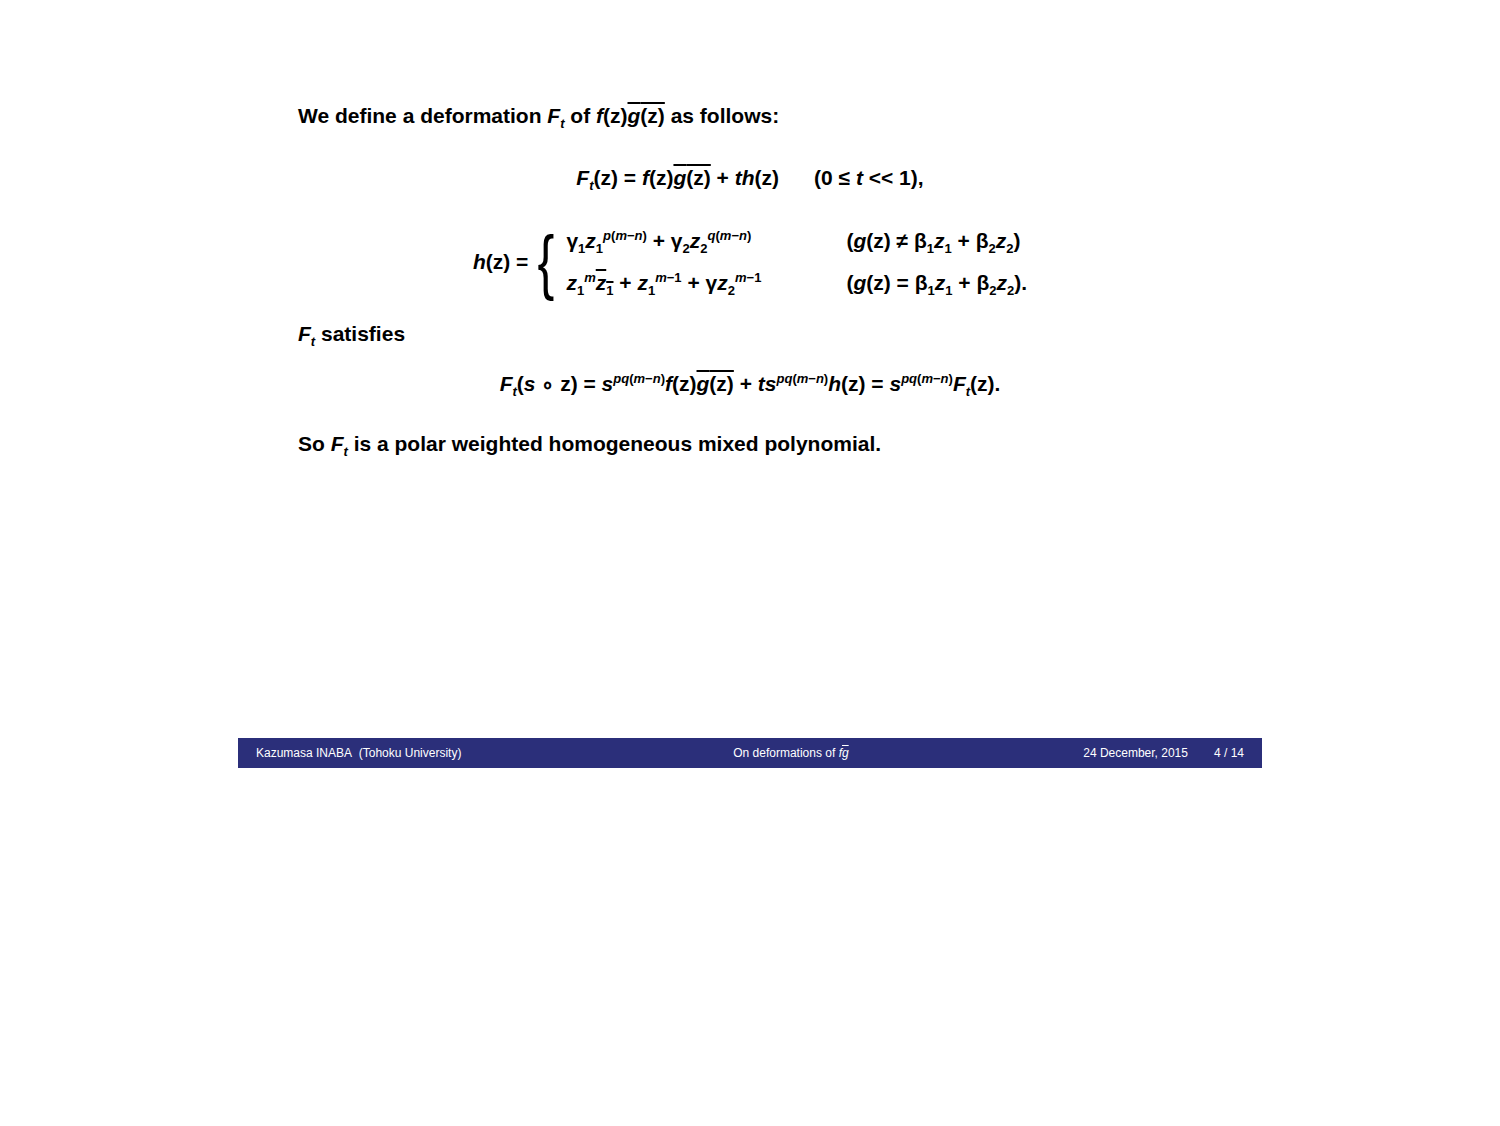We define a deformation Ft of f(z)g(z) as follows:
Ft(z) = f(z)g(z) + th(z) (0 ≤ t << 1),
h(z) = { γ1z1p(m−n) + γ2z2q(m−n) (g(z) ≠ β1z1 + β2z2) z1mz1 + z1m−1 + γz2m−1 (g(z) = β1z1 + β2z2).
Ft satisfies
Ft(s ∘ z) = spq(m−n)f(z)g(z) + tspq(m−n)h(z) = spq(m−n)Ft(z).
So Ft is a polar weighted homogeneous mixed polynomial.
Kazumasa INABA (Tohoku University)
On deformations of fg
24 December, 20154 / 14